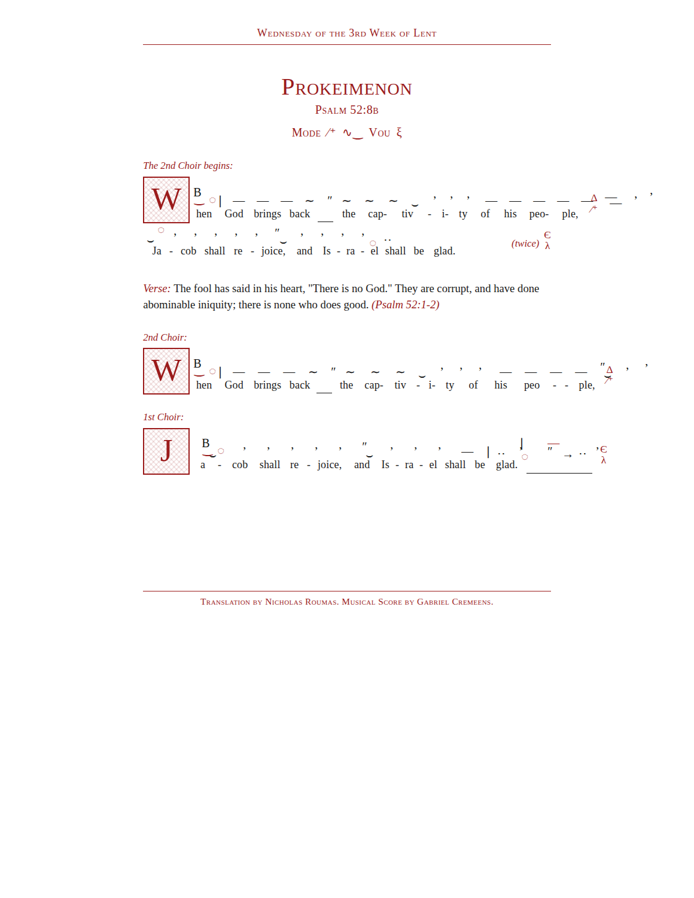Wednesday of the 3rd Week of Lent
Prokeimenon
Psalm 52:8b
Mode ⁄⁺ ∿‿ Vou ξ
The 2nd Choir begins:
W
B ‿ ◌ ∣ — — — ∼ ″ ∼ ∼ ∼ ⌣ ’ ’ ’ — — — — — — — ’ ’
hen God brings back the cap- tiv - i- ty of his peo- ple,
Δ ⁄⁺
⌣ ◌ ’ ’ ’ ’ ’ ″ ⌣ ’ ’ ’ ’ ◌ ․․
Ja - cob shall re - joice, and Is - ra - el shall be glad.
(twice)
Є λ
Verse: The fool has said in his heart, "There is no God." They are corrupt, and have done abominable iniquity; there is none who does good. (Psalm 52:1-2)
2nd Choir:
W
B ‿ ◌ ∣ — — — ∼ ″ ∼ ∼ ∼ ⌣ ’ ’ ’ — — — — ″ ⌣ ’ ’
hen God brings back the cap- tiv - i- ty of his peo - - ple,
Δ ⁄⁺
1st Choir:
J
B ‿ ◌ ⌣ ’ ’ ’ ’ ’ ″ ⌣ ’ ’ ’ — ∣ ․․ ∣ ’ ◌ ― ″ → ․․ ’
a - cob shall re - joice, and Is - ra - el shall be glad.
Є λ
Translation by Nicholas Roumas. Musical Score by Gabriel Cremeens.